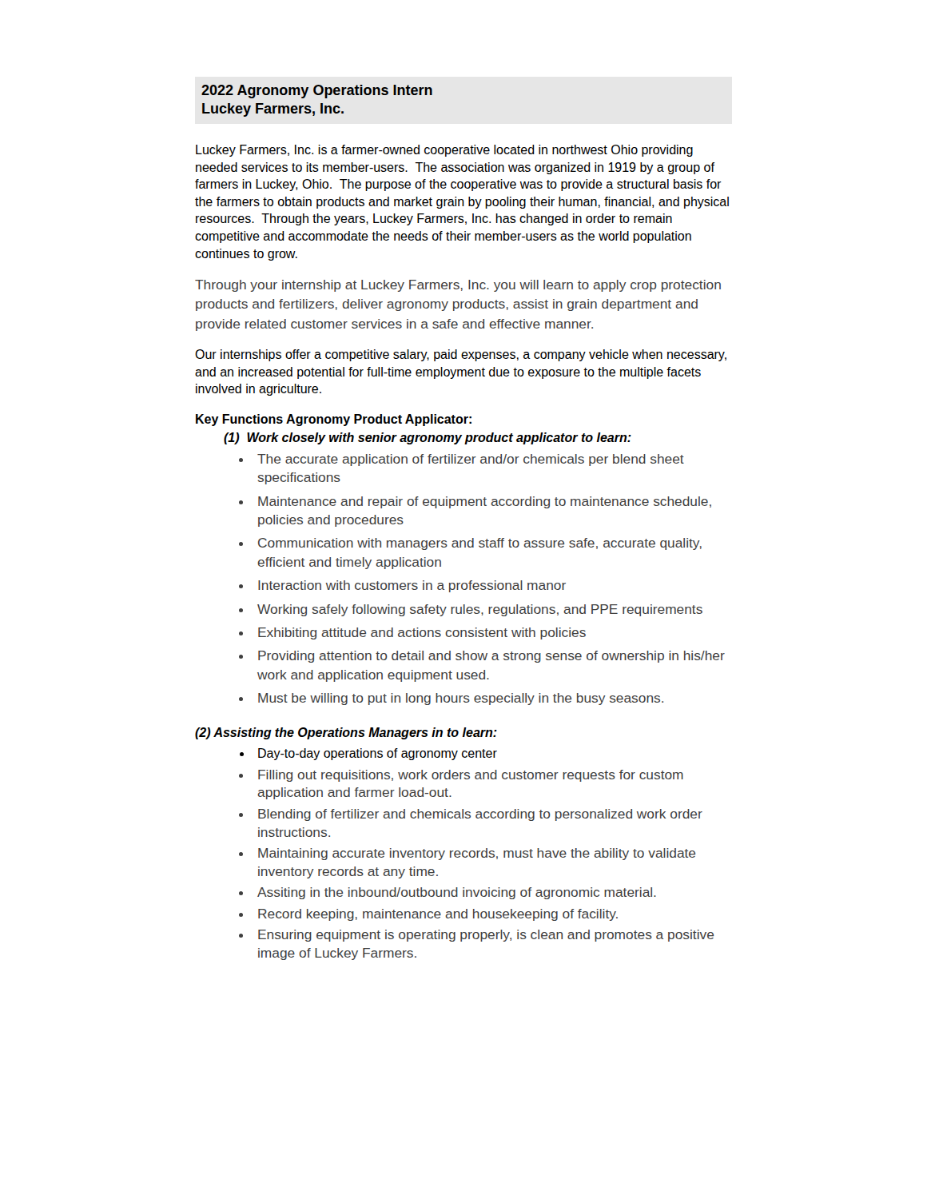2022 Agronomy Operations InternLuckey Farmers, Inc.
Luckey Farmers, Inc. is a farmer-owned cooperative located in northwest Ohio providing needed services to its member-users. The association was organized in 1919 by a group of farmers in Luckey, Ohio. The purpose of the cooperative was to provide a structural basis for the farmers to obtain products and market grain by pooling their human, financial, and physical resources. Through the years, Luckey Farmers, Inc. has changed in order to remain competitive and accommodate the needs of their member-users as the world population continues to grow.
Through your internship at Luckey Farmers, Inc. you will learn to apply crop protection products and fertilizers, deliver agronomy products, assist in grain department and provide related customer services in a safe and effective manner.
Our internships offer a competitive salary, paid expenses, a company vehicle when necessary, and an increased potential for full-time employment due to exposure to the multiple facets involved in agriculture.
Key Functions Agronomy Product Applicator:
(1) Work closely with senior agronomy product applicator to learn:
The accurate application of fertilizer and/or chemicals per blend sheet specifications
Maintenance and repair of equipment according to maintenance schedule, policies and procedures
Communication with managers and staff to assure safe, accurate quality, efficient and timely application
Interaction with customers in a professional manor
Working safely following safety rules, regulations, and PPE requirements
Exhibiting attitude and actions consistent with policies
Providing attention to detail and show a strong sense of ownership in his/her work and application equipment used.
Must be willing to put in long hours especially in the busy seasons.
(2) Assisting the Operations Managers in to learn:
Day-to-day operations of agronomy center
Filling out requisitions, work orders and customer requests for custom application and farmer load-out.
Blending of fertilizer and chemicals according to personalized work order instructions.
Maintaining accurate inventory records, must have the ability to validate inventory records at any time.
Assiting in the inbound/outbound invoicing of agronomic material.
Record keeping, maintenance and housekeeping of facility.
Ensuring equipment is operating properly, is clean and promotes a positive image of Luckey Farmers.